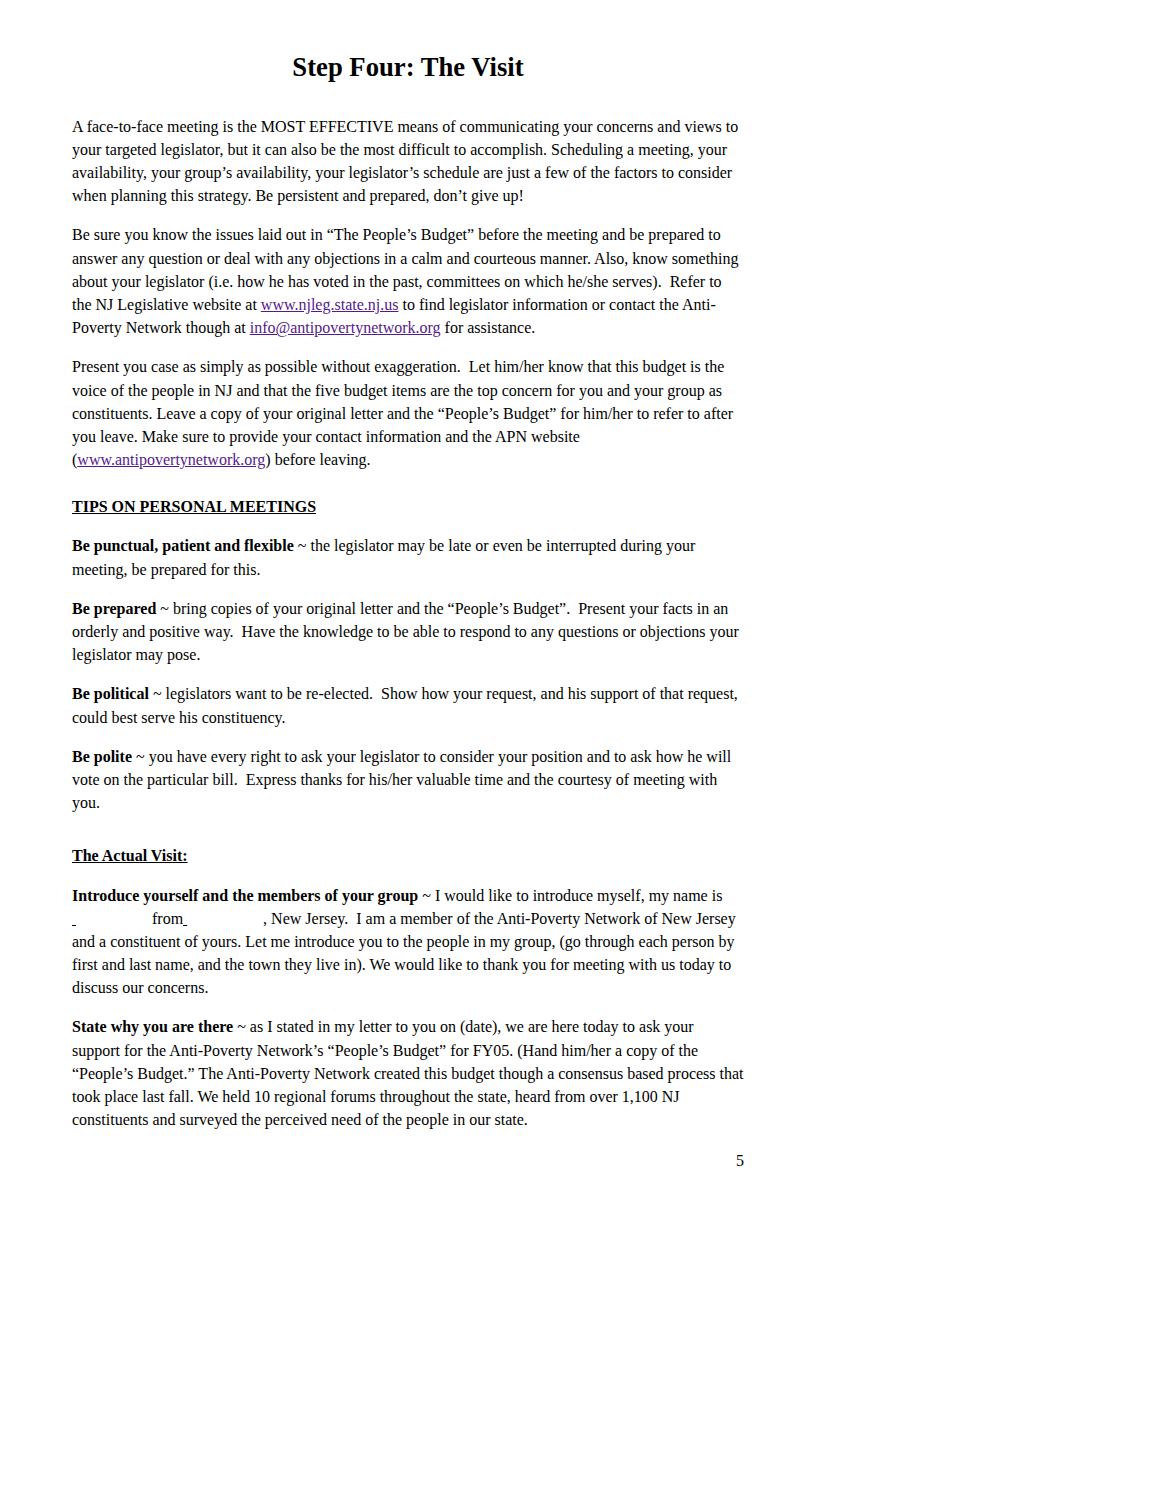Step Four: The Visit
A face-to-face meeting is the MOST EFFECTIVE means of communicating your concerns and views to your targeted legislator, but it can also be the most difficult to accomplish. Scheduling a meeting, your availability, your group’s availability, your legislator’s schedule are just a few of the factors to consider when planning this strategy. Be persistent and prepared, don’t give up!
Be sure you know the issues laid out in “The People’s Budget” before the meeting and be prepared to answer any question or deal with any objections in a calm and courteous manner. Also, know something about your legislator (i.e. how he has voted in the past, committees on which he/she serves). Refer to the NJ Legislative website at www.njleg.state.nj.us to find legislator information or contact the Anti-Poverty Network though at info@antipovertynetwork.org for assistance.
Present you case as simply as possible without exaggeration. Let him/her know that this budget is the voice of the people in NJ and that the five budget items are the top concern for you and your group as constituents. Leave a copy of your original letter and the “People’s Budget” for him/her to refer to after you leave. Make sure to provide your contact information and the APN website (www.antipovertynetwork.org) before leaving.
TIPS ON PERSONAL MEETINGS
Be punctual, patient and flexible ~ the legislator may be late or even be interrupted during your meeting, be prepared for this.
Be prepared ~ bring copies of your original letter and the “People’s Budget”. Present your facts in an orderly and positive way. Have the knowledge to be able to respond to any questions or objections your legislator may pose.
Be political ~ legislators want to be re-elected. Show how your request, and his support of that request, could best serve his constituency.
Be polite ~ you have every right to ask your legislator to consider your position and to ask how he will vote on the particular bill. Express thanks for his/her valuable time and the courtesy of meeting with you.
The Actual Visit:
Introduce yourself and the members of your group ~ I would like to introduce myself, my name is from , New Jersey. I am a member of the Anti-Poverty Network of New Jersey and a constituent of yours. Let me introduce you to the people in my group, (go through each person by first and last name, and the town they live in). We would like to thank you for meeting with us today to discuss our concerns.
State why you are there ~ as I stated in my letter to you on (date), we are here today to ask your support for the Anti-Poverty Network’s “People’s Budget” for FY05. (Hand him/her a copy of the “People’s Budget.” The Anti-Poverty Network created this budget though a consensus based process that took place last fall. We held 10 regional forums throughout the state, heard from over 1,100 NJ constituents and surveyed the perceived need of the people in our state.
5